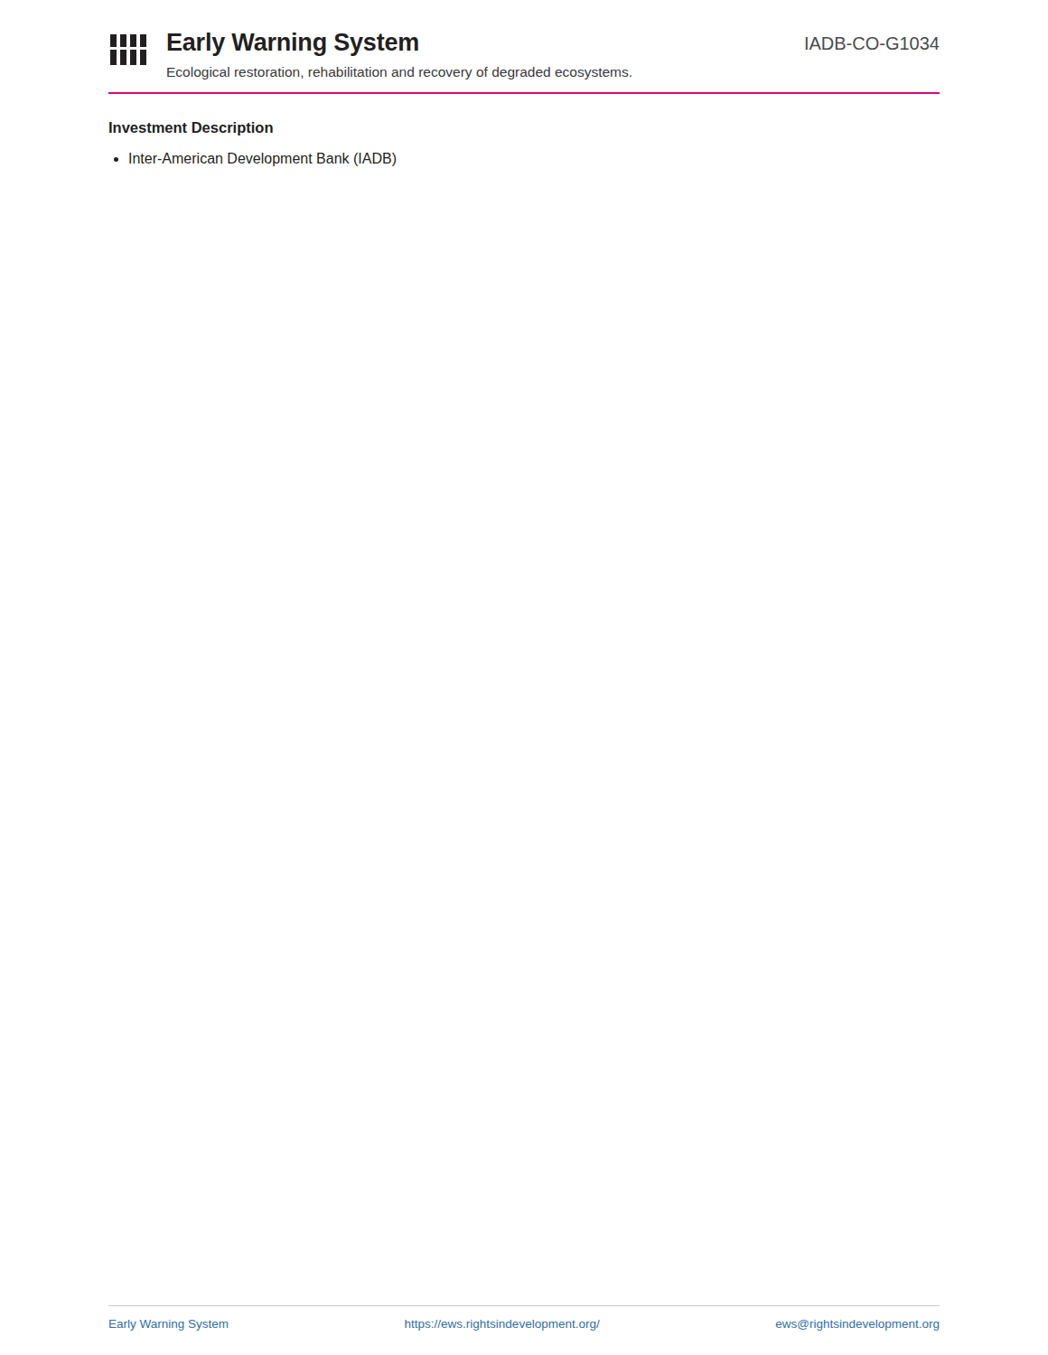Early Warning System
Ecological restoration, rehabilitation and recovery of degraded ecosystems.
IADB-CO-G1034
Investment Description
Inter-American Development Bank (IADB)
Early Warning System
https://ews.rightsindevelopment.org/
ews@rightsindevelopment.org